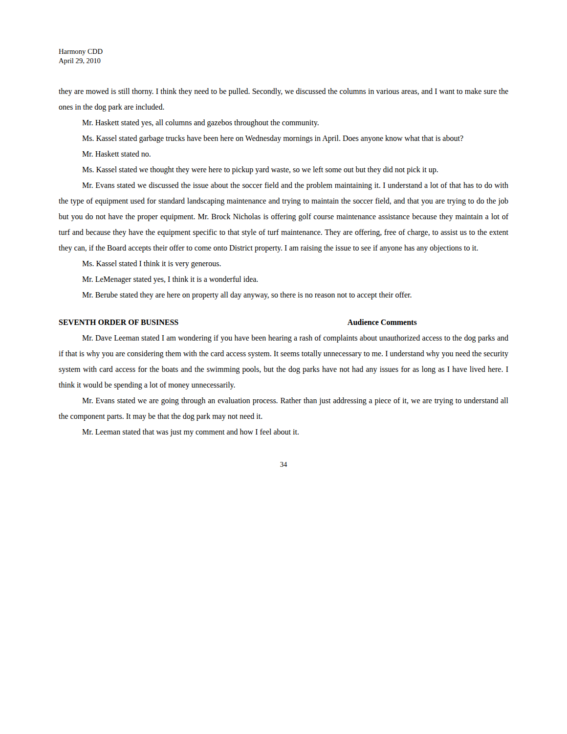Harmony CDD
April 29, 2010
they are mowed is still thorny. I think they need to be pulled. Secondly, we discussed the columns in various areas, and I want to make sure the ones in the dog park are included.
Mr. Haskett stated yes, all columns and gazebos throughout the community.
Ms. Kassel stated garbage trucks have been here on Wednesday mornings in April. Does anyone know what that is about?
Mr. Haskett stated no.
Ms. Kassel stated we thought they were here to pickup yard waste, so we left some out but they did not pick it up.
Mr. Evans stated we discussed the issue about the soccer field and the problem maintaining it. I understand a lot of that has to do with the type of equipment used for standard landscaping maintenance and trying to maintain the soccer field, and that you are trying to do the job but you do not have the proper equipment. Mr. Brock Nicholas is offering golf course maintenance assistance because they maintain a lot of turf and because they have the equipment specific to that style of turf maintenance. They are offering, free of charge, to assist us to the extent they can, if the Board accepts their offer to come onto District property. I am raising the issue to see if anyone has any objections to it.
Ms. Kassel stated I think it is very generous.
Mr. LeMenager stated yes, I think it is a wonderful idea.
Mr. Berube stated they are here on property all day anyway, so there is no reason not to accept their offer.
SEVENTH ORDER OF BUSINESS Audience Comments
Mr. Dave Leeman stated I am wondering if you have been hearing a rash of complaints about unauthorized access to the dog parks and if that is why you are considering them with the card access system. It seems totally unnecessary to me. I understand why you need the security system with card access for the boats and the swimming pools, but the dog parks have not had any issues for as long as I have lived here. I think it would be spending a lot of money unnecessarily.
Mr. Evans stated we are going through an evaluation process. Rather than just addressing a piece of it, we are trying to understand all the component parts. It may be that the dog park may not need it.
Mr. Leeman stated that was just my comment and how I feel about it.
34